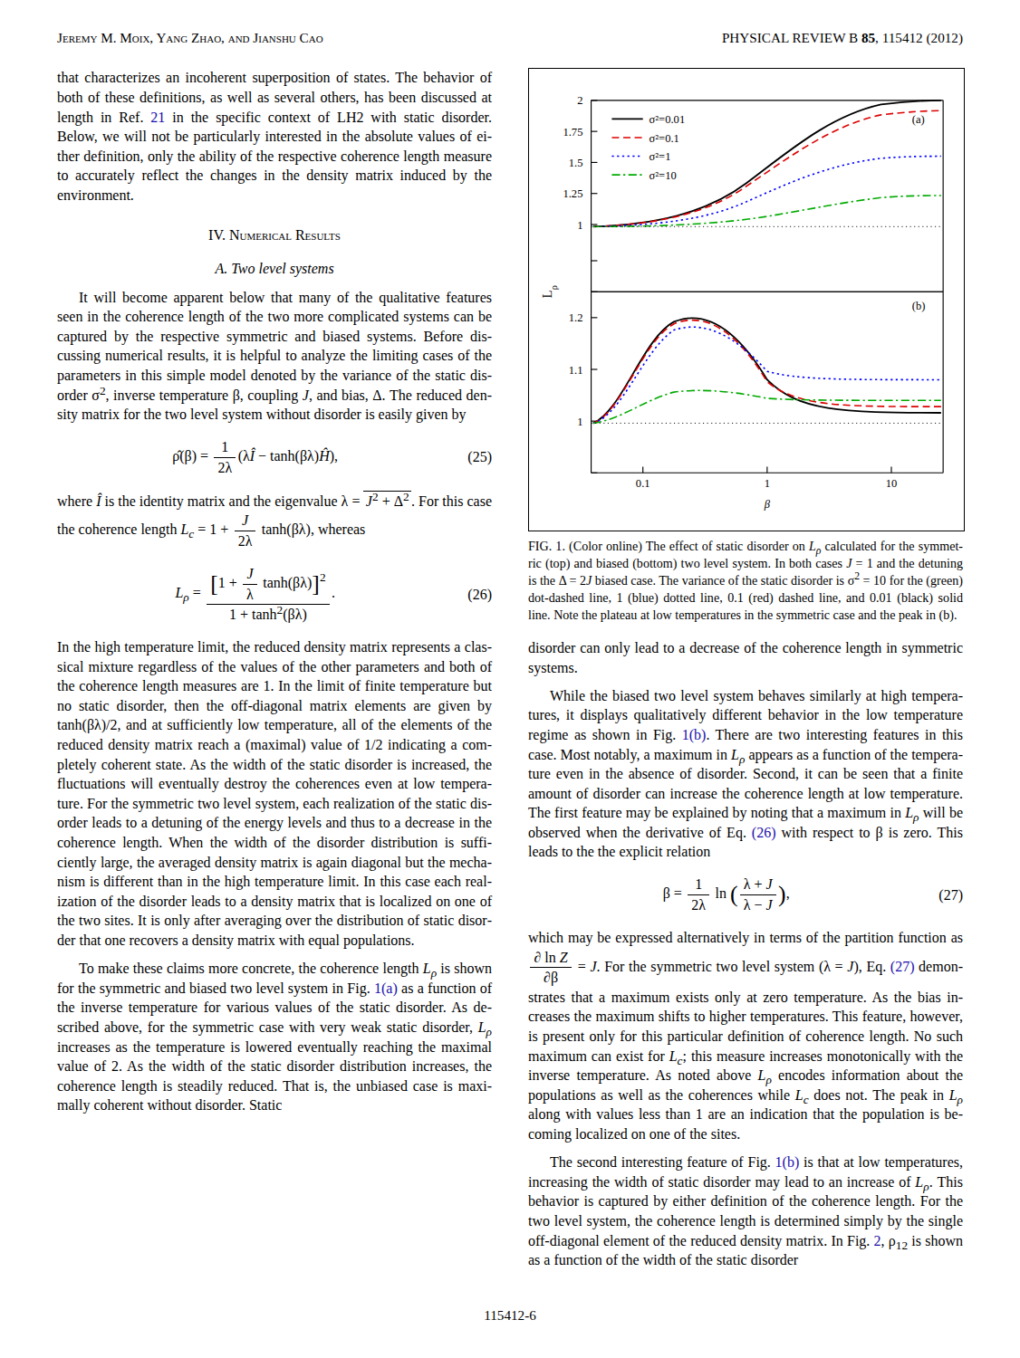Jeremy M. Moix, Yang Zhao, and Jianshu Cao
PHYSICAL REVIEW B 85, 115412 (2012)
that characterizes an incoherent superposition of states. The behavior of both of these definitions, as well as several others, has been discussed at length in Ref. 21 in the specific context of LH2 with static disorder. Below, we will not be particularly interested in the absolute values of either definition, only the ability of the respective coherence length measure to accurately reflect the changes in the density matrix induced by the environment.
IV. Numerical Results
A. Two level systems
It will become apparent below that many of the qualitative features seen in the coherence length of the two more complicated systems can be captured by the respective symmetric and biased systems. Before discussing numerical results, it is helpful to analyze the limiting cases of the parameters in this simple model denoted by the variance of the static disorder σ2, inverse temperature β, coupling J, and bias, Δ. The reduced density matrix for the two level system without disorder is easily given by
ρ̂(β) = 12λ(λÎ − tanh(βλ)Ĥ),
(25)
where Î is the identity matrix and the eigenvalue λ = J2 + Δ2. For this case the coherence length Lc = 1 + J 2λ tanh(βλ), whereas
Lρ = [1 + Jλ tanh(βλ)]21 + tanh2(βλ).
(26)
In the high temperature limit, the reduced density matrix represents a classical mixture regardless of the values of the other parameters and both of the coherence length measures are 1. In the limit of finite temperature but no static disorder, then the off-diagonal matrix elements are given by tanh(βλ)/2, and at sufficiently low temperature, all of the elements of the reduced density matrix reach a (maximal) value of 1/2 indicating a completely coherent state. As the width of the static disorder is increased, the fluctuations will eventually destroy the coherences even at low temperature. For the symmetric two level system, each realization of the static disorder leads to a detuning of the energy levels and thus to a decrease in the coherence length. When the width of the disorder distribution is sufficiently large, the averaged density matrix is again diagonal but the mechanism is different than in the high temperature limit. In this case each realization of the disorder leads to a density matrix that is localized on one of the two sites. It is only after averaging over the distribution of static disorder that one recovers a density matrix with equal populations.
To make these claims more concrete, the coherence length Lρ is shown for the symmetric and biased two level system in Fig. 1(a) as a function of the inverse temperature for various values of the static disorder. As described above, for the symmetric case with very weak static disorder, Lρ increases as the temperature is lowered eventually reaching the maximal value of 2. As the width of the static disorder distribution increases, the coherence length is steadily reduced. That is, the unbiased case is maximally coherent without disorder. Static
2 1.75 1.5 1.25 1 σ²=0.01 σ²=0.1 σ²=1 σ²=10 (a) 1.2 1.1 1 (b) 0.1 1 10 β Lρ
FIG. 1. (Color online) The effect of static disorder on Lρ calculated for the symmetric (top) and biased (bottom) two level system. In both cases J = 1 and the detuning is the Δ = 2J biased case. The variance of the static disorder is σ2 = 10 for the (green) dot-dashed line, 1 (blue) dotted line, 0.1 (red) dashed line, and 0.01 (black) solid line. Note the plateau at low temperatures in the symmetric case and the peak in (b).
disorder can only lead to a decrease of the coherence length in symmetric systems.
While the biased two level system behaves similarly at high temperatures, it displays qualitatively different behavior in the low temperature regime as shown in Fig. 1(b). There are two interesting features in this case. Most notably, a maximum in Lρ appears as a function of the temperature even in the absence of disorder. Second, it can be seen that a finite amount of disorder can increase the coherence length at low temperature. The first feature may be explained by noting that a maximum in Lρ will be observed when the derivative of Eq. (26) with respect to β is zero. This leads to the the explicit relation
β = 12λ ln (λ + J λ − J),
(27)
which may be expressed alternatively in terms of the partition function as ∂ ln Z∂β = J. For the symmetric two level system (λ = J), Eq. (27) demonstrates that a maximum exists only at zero temperature. As the bias increases the maximum shifts to higher temperatures. This feature, however, is present only for this particular definition of coherence length. No such maximum can exist for Lc; this measure increases monotonically with the inverse temperature. As noted above Lρ encodes information about the populations as well as the coherences while Lc does not. The peak in Lρ along with values less than 1 are an indication that the population is becoming localized on one of the sites.
The second interesting feature of Fig. 1(b) is that at low temperatures, increasing the width of static disorder may lead to an increase of Lρ. This behavior is captured by either definition of the coherence length. For the two level system, the coherence length is determined simply by the single off-diagonal element of the reduced density matrix. In Fig. 2, ρ12 is shown as a function of the width of the static disorder
115412-6